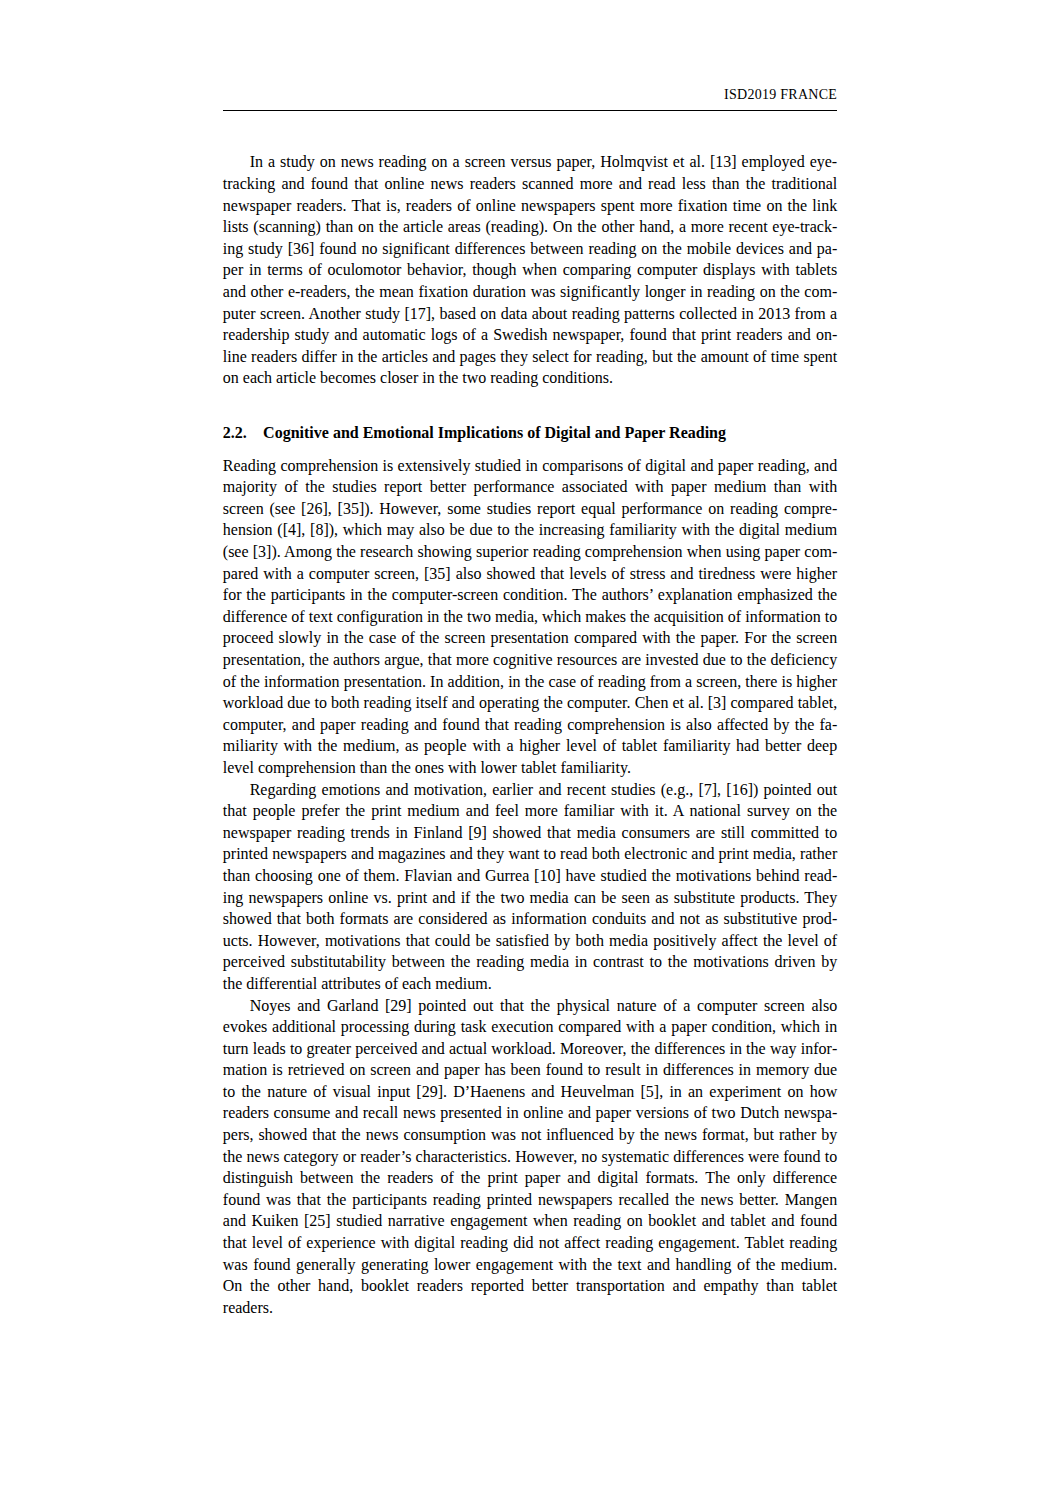ISD2019 FRANCE
In a study on news reading on a screen versus paper, Holmqvist et al. [13] employed eye-tracking and found that online news readers scanned more and read less than the traditional newspaper readers. That is, readers of online newspapers spent more fixation time on the link lists (scanning) than on the article areas (reading). On the other hand, a more recent eye-tracking study [36] found no significant differences between reading on the mobile devices and paper in terms of oculomotor behavior, though when comparing computer displays with tablets and other e-readers, the mean fixation duration was significantly longer in reading on the computer screen. Another study [17], based on data about reading patterns collected in 2013 from a readership study and automatic logs of a Swedish newspaper, found that print readers and online readers differ in the articles and pages they select for reading, but the amount of time spent on each article becomes closer in the two reading conditions.
2.2. Cognitive and Emotional Implications of Digital and Paper Reading
Reading comprehension is extensively studied in comparisons of digital and paper reading, and majority of the studies report better performance associated with paper medium than with screen (see [26], [35]). However, some studies report equal performance on reading comprehension ([4], [8]), which may also be due to the increasing familiarity with the digital medium (see [3]). Among the research showing superior reading comprehension when using paper compared with a computer screen, [35] also showed that levels of stress and tiredness were higher for the participants in the computer-screen condition. The authors’ explanation emphasized the difference of text configuration in the two media, which makes the acquisition of information to proceed slowly in the case of the screen presentation compared with the paper. For the screen presentation, the authors argue, that more cognitive resources are invested due to the deficiency of the information presentation. In addition, in the case of reading from a screen, there is higher workload due to both reading itself and operating the computer. Chen et al. [3] compared tablet, computer, and paper reading and found that reading comprehension is also affected by the familiarity with the medium, as people with a higher level of tablet familiarity had better deep level comprehension than the ones with lower tablet familiarity.
Regarding emotions and motivation, earlier and recent studies (e.g., [7], [16]) pointed out that people prefer the print medium and feel more familiar with it. A national survey on the newspaper reading trends in Finland [9] showed that media consumers are still committed to printed newspapers and magazines and they want to read both electronic and print media, rather than choosing one of them. Flavian and Gurrea [10] have studied the motivations behind reading newspapers online vs. print and if the two media can be seen as substitute products. They showed that both formats are considered as information conduits and not as substitutive products. However, motivations that could be satisfied by both media positively affect the level of perceived substitutability between the reading media in contrast to the motivations driven by the differential attributes of each medium.
Noyes and Garland [29] pointed out that the physical nature of a computer screen also evokes additional processing during task execution compared with a paper condition, which in turn leads to greater perceived and actual workload. Moreover, the differences in the way information is retrieved on screen and paper has been found to result in differences in memory due to the nature of visual input [29]. D’Haenens and Heuvelman [5], in an experiment on how readers consume and recall news presented in online and paper versions of two Dutch newspapers, showed that the news consumption was not influenced by the news format, but rather by the news category or reader’s characteristics. However, no systematic differences were found to distinguish between the readers of the print paper and digital formats. The only difference found was that the participants reading printed newspapers recalled the news better. Mangen and Kuiken [25] studied narrative engagement when reading on booklet and tablet and found that level of experience with digital reading did not affect reading engagement. Tablet reading was found generally generating lower engagement with the text and handling of the medium. On the other hand, booklet readers reported better transportation and empathy than tablet readers.